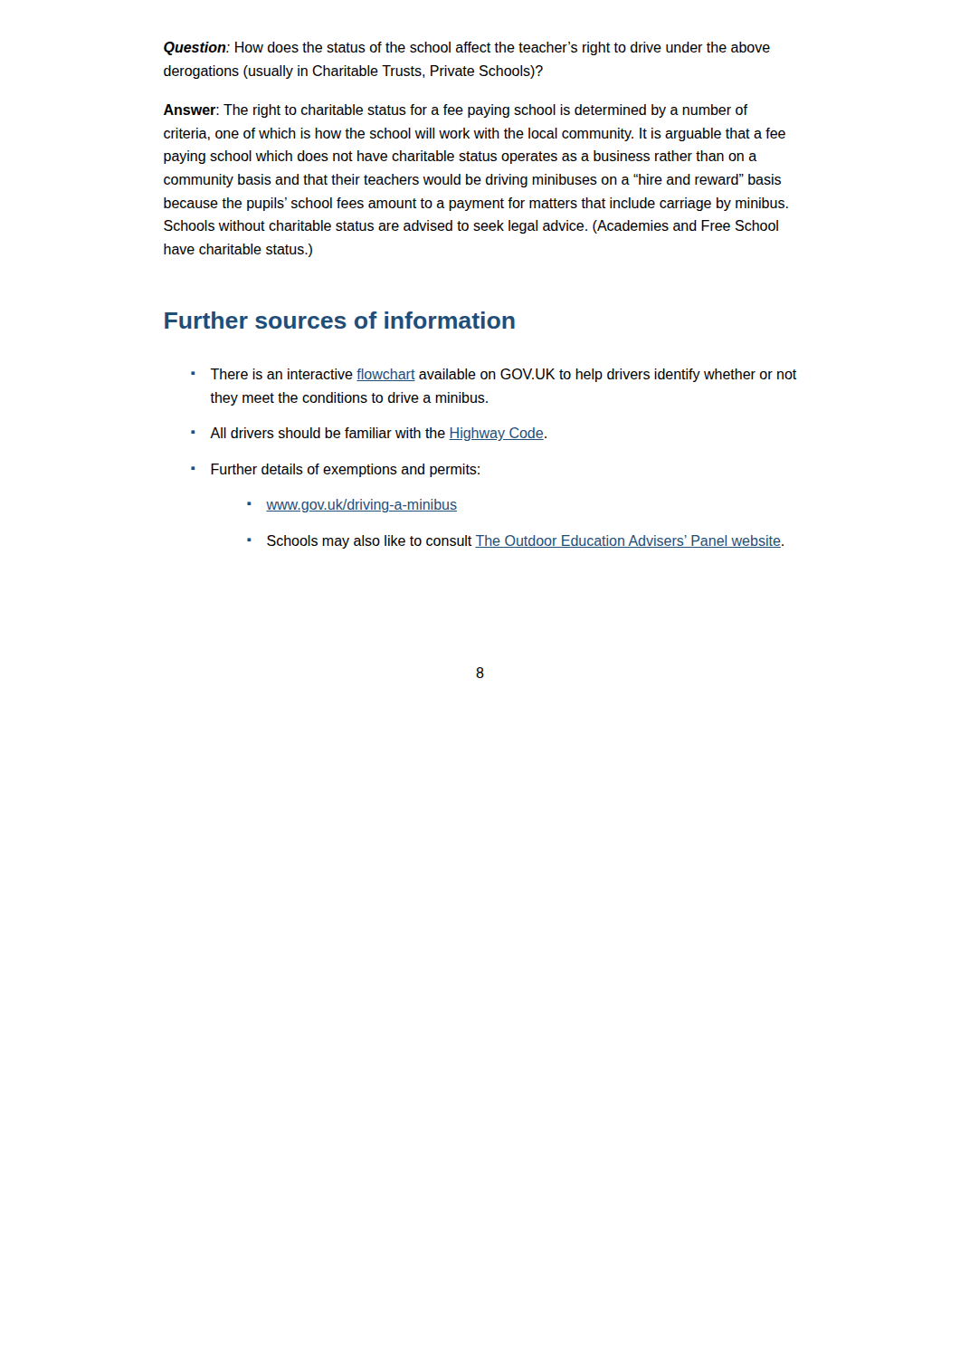Question: How does the status of the school affect the teacher’s right to drive under the above derogations (usually in Charitable Trusts, Private Schools)?
Answer: The right to charitable status for a fee paying school is determined by a number of criteria, one of which is how the school will work with the local community. It is arguable that a fee paying school which does not have charitable status operates as a business rather than on a community basis and that their teachers would be driving minibuses on a “hire and reward” basis because the pupils’ school fees amount to a payment for matters that include carriage by minibus. Schools without charitable status are advised to seek legal advice. (Academies and Free School have charitable status.)
Further sources of information
There is an interactive flowchart available on GOV.UK to help drivers identify whether or not they meet the conditions to drive a minibus.
All drivers should be familiar with the Highway Code.
Further details of exemptions and permits:
www.gov.uk/driving-a-minibus
Schools may also like to consult The Outdoor Education Advisers’ Panel website.
8